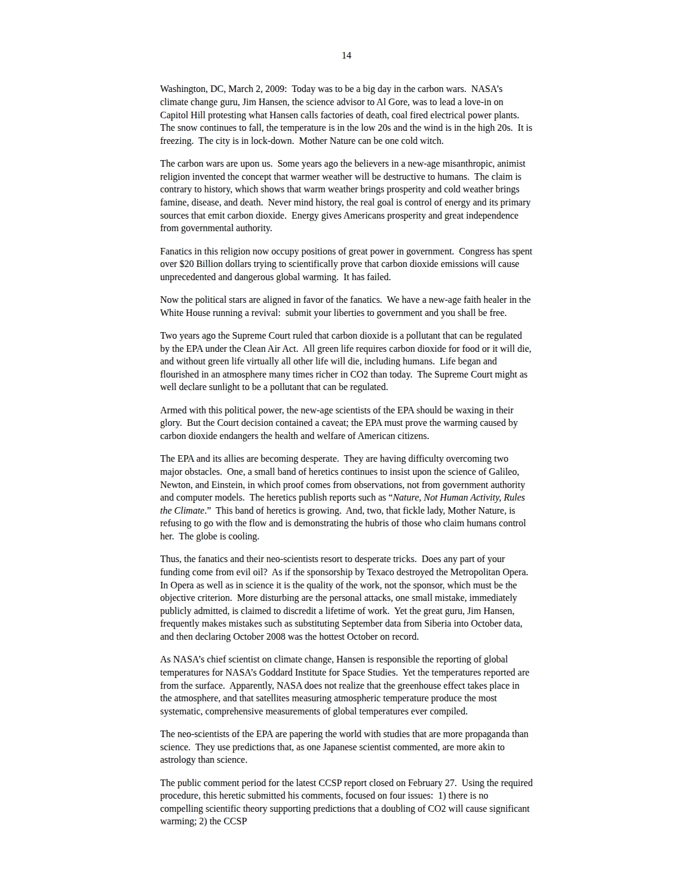14
Washington, DC, March 2, 2009: Today was to be a big day in the carbon wars. NASA’s climate change guru, Jim Hansen, the science advisor to Al Gore, was to lead a love-in on Capitol Hill protesting what Hansen calls factories of death, coal fired electrical power plants. The snow continues to fall, the temperature is in the low 20s and the wind is in the high 20s. It is freezing. The city is in lock-down. Mother Nature can be one cold witch.
The carbon wars are upon us. Some years ago the believers in a new-age misanthropic, animist religion invented the concept that warmer weather will be destructive to humans. The claim is contrary to history, which shows that warm weather brings prosperity and cold weather brings famine, disease, and death. Never mind history, the real goal is control of energy and its primary sources that emit carbon dioxide. Energy gives Americans prosperity and great independence from governmental authority.
Fanatics in this religion now occupy positions of great power in government. Congress has spent over $20 Billion dollars trying to scientifically prove that carbon dioxide emissions will cause unprecedented and dangerous global warming. It has failed.
Now the political stars are aligned in favor of the fanatics. We have a new-age faith healer in the White House running a revival: submit your liberties to government and you shall be free.
Two years ago the Supreme Court ruled that carbon dioxide is a pollutant that can be regulated by the EPA under the Clean Air Act. All green life requires carbon dioxide for food or it will die, and without green life virtually all other life will die, including humans. Life began and flourished in an atmosphere many times richer in CO2 than today. The Supreme Court might as well declare sunlight to be a pollutant that can be regulated.
Armed with this political power, the new-age scientists of the EPA should be waxing in their glory. But the Court decision contained a caveat; the EPA must prove the warming caused by carbon dioxide endangers the health and welfare of American citizens.
The EPA and its allies are becoming desperate. They are having difficulty overcoming two major obstacles. One, a small band of heretics continues to insist upon the science of Galileo, Newton, and Einstein, in which proof comes from observations, not from government authority and computer models. The heretics publish reports such as “Nature, Not Human Activity, Rules the Climate.” This band of heretics is growing. And, two, that fickle lady, Mother Nature, is refusing to go with the flow and is demonstrating the hubris of those who claim humans control her. The globe is cooling.
Thus, the fanatics and their neo-scientists resort to desperate tricks. Does any part of your funding come from evil oil? As if the sponsorship by Texaco destroyed the Metropolitan Opera. In Opera as well as in science it is the quality of the work, not the sponsor, which must be the objective criterion. More disturbing are the personal attacks, one small mistake, immediately publicly admitted, is claimed to discredit a lifetime of work. Yet the great guru, Jim Hansen, frequently makes mistakes such as substituting September data from Siberia into October data, and then declaring October 2008 was the hottest October on record.
As NASA’s chief scientist on climate change, Hansen is responsible the reporting of global temperatures for NASA’s Goddard Institute for Space Studies. Yet the temperatures reported are from the surface. Apparently, NASA does not realize that the greenhouse effect takes place in the atmosphere, and that satellites measuring atmospheric temperature produce the most systematic, comprehensive measurements of global temperatures ever compiled.
The neo-scientists of the EPA are papering the world with studies that are more propaganda than science. They use predictions that, as one Japanese scientist commented, are more akin to astrology than science.
The public comment period for the latest CCSP report closed on February 27. Using the required procedure, this heretic submitted his comments, focused on four issues: 1) there is no compelling scientific theory supporting predictions that a doubling of CO2 will cause significant warming; 2) the CCSP